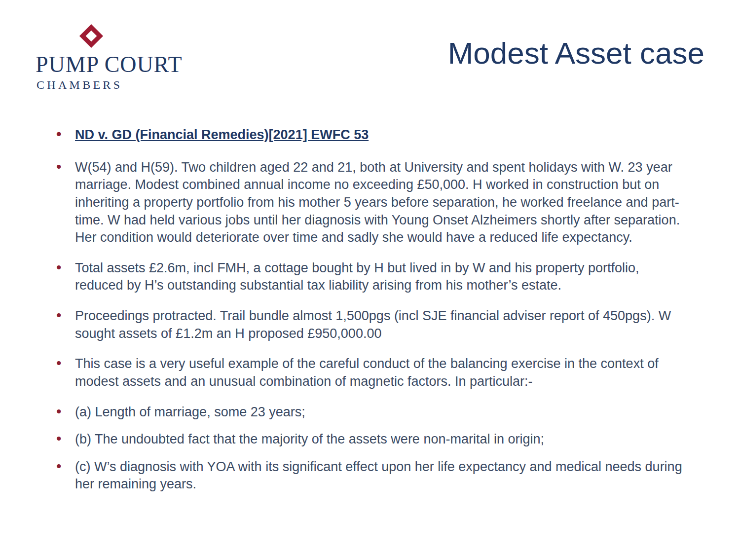PUMP COURT
CHAMBERS
Modest Asset case
ND v. GD (Financial Remedies)[2021] EWFC 53
W(54) and H(59). Two children aged 22 and 21, both at University and spent holidays with W. 23 year marriage. Modest combined annual income no exceeding £50,000. H worked in construction but on inheriting a property portfolio from his mother 5 years before separation, he worked freelance and part-time. W had held various jobs until her diagnosis with Young Onset Alzheimers shortly after separation. Her condition would deteriorate over time and sadly she would have a reduced life expectancy.
Total assets £2.6m, incl FMH, a cottage bought by H but lived in by W and his property portfolio, reduced by H’s outstanding substantial tax liability arising from his mother’s estate.
Proceedings protracted. Trail bundle almost 1,500pgs (incl SJE financial adviser report of 450pgs). W sought assets of £1.2m an H proposed £950,000.00
This case is a very useful example of the careful conduct of the balancing exercise in the context of modest assets and an unusual combination of magnetic factors. In particular:-
(a) Length of marriage, some 23 years;
(b) The undoubted fact that the majority of the assets were non-marital in origin;
(c) W’s diagnosis with YOA with its significant effect upon her life expectancy and medical needs during her remaining years.